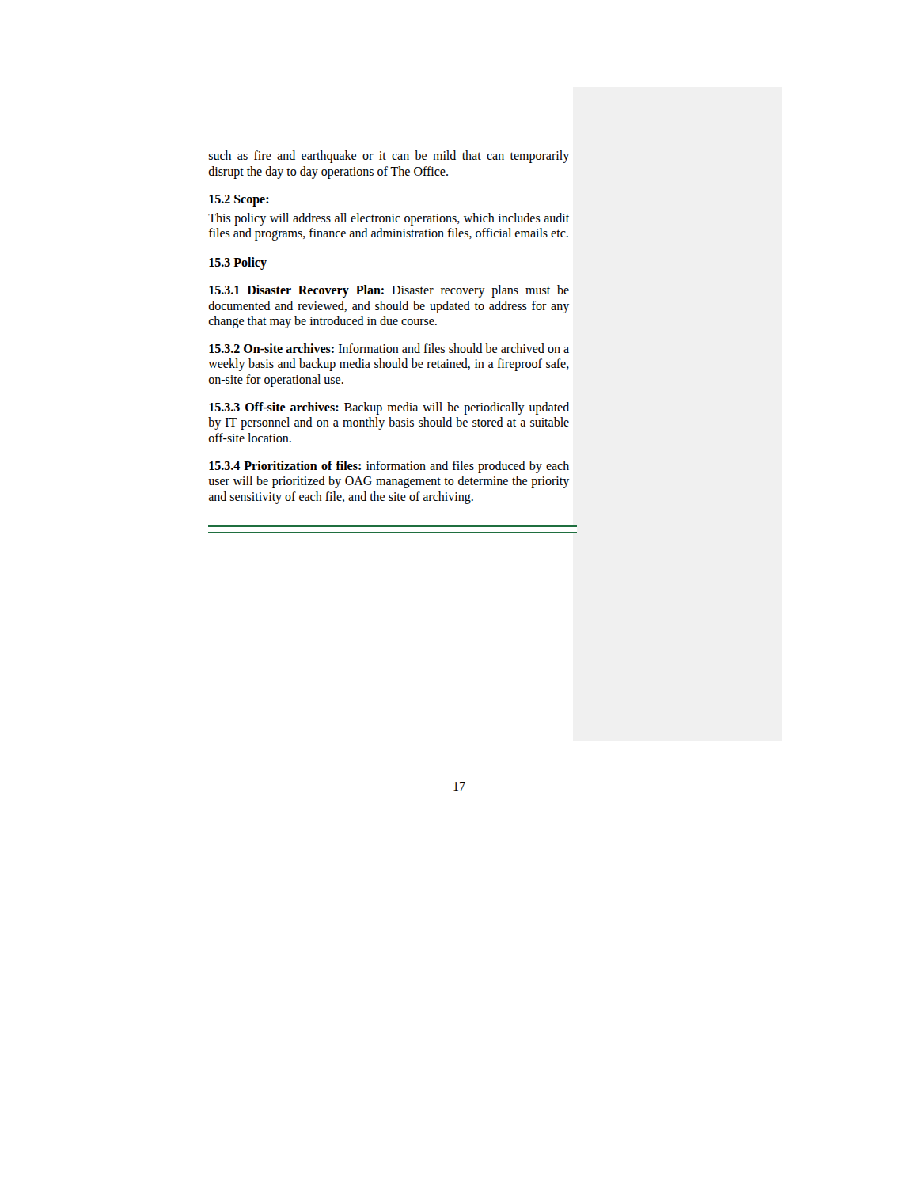such as fire and earthquake or it can be mild that can temporarily disrupt the day to day operations of The Office.
15.2 Scope:
This policy will address all electronic operations, which includes audit files and programs, finance and administration files, official emails etc.
15.3 Policy
15.3.1 Disaster Recovery Plan: Disaster recovery plans must be documented and reviewed, and should be updated to address for any change that may be introduced in due course.
15.3.2 On-site archives: Information and files should be archived on a weekly basis and backup media should be retained, in a fireproof safe, on-site for operational use.
15.3.3 Off-site archives: Backup media will be periodically updated by IT personnel and on a monthly basis should be stored at a suitable off-site location.
15.3.4 Prioritization of files: information and files produced by each user will be prioritized by OAG management to determine the priority and sensitivity of each file, and the site of archiving.
17